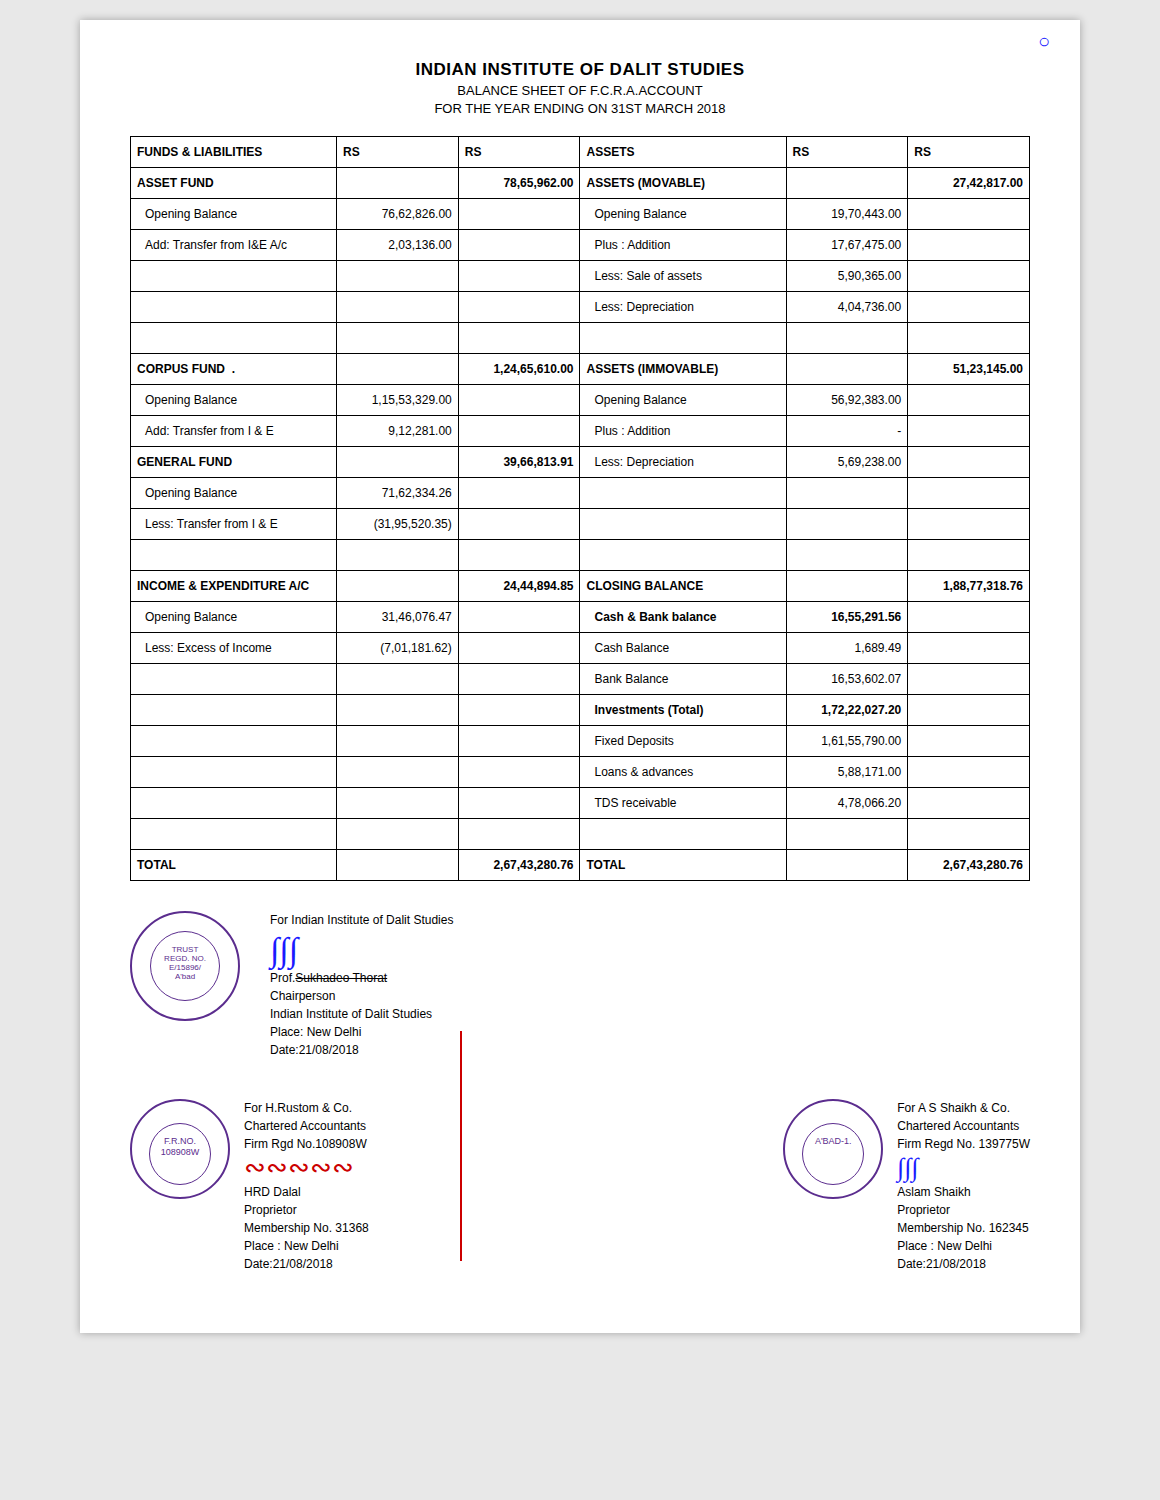○
INDIAN INSTITUTE OF DALIT STUDIES
BALANCE SHEET OF F.C.R.A.ACCOUNT
FOR THE YEAR ENDING ON 31ST MARCH 2018
| FUNDS & LIABILITIES | RS | RS | ASSETS | RS | RS |
| --- | --- | --- | --- | --- | --- |
| ASSET FUND | | 78,65,962.00 | ASSETS (MOVABLE) | | 27,42,817.00 |
| Opening Balance | 76,62,826.00 | | Opening Balance | 19,70,443.00 | |
| Add: Transfer from I&E A/c | 2,03,136.00 | | Plus : Addition | 17,67,475.00 | |
| | | | Less: Sale of assets | 5,90,365.00 | |
| | | | Less: Depreciation | 4,04,736.00 | |
| CORPUS FUND . | | 1,24,65,610.00 | ASSETS (IMMOVABLE) | | 51,23,145.00 |
| Opening Balance | 1,15,53,329.00 | | Opening Balance | 56,92,383.00 | |
| Add: Transfer from I & E | 9,12,281.00 | | Plus : Addition | - | |
| GENERAL FUND | | 39,66,813.91 | Less: Depreciation | 5,69,238.00 | |
| Opening Balance | 71,62,334.26 | | | | |
| Less: Transfer from I & E | (31,95,520.35) | | | | |
| INCOME & EXPENDITURE A/C | | 24,44,894.85 | CLOSING BALANCE | | 1,88,77,318.76 |
| Opening Balance | 31,46,076.47 | | Cash & Bank balance | 16,55,291.56 | |
| Less: Excess of Income | (7,01,181.62) | | Cash Balance | 1,689.49 | |
| | | | Bank Balance | 16,53,602.07 | |
| | | | Investments (Total) | 1,72,22,027.20 | |
| | | | Fixed Deposits | 1,61,55,790.00 | |
| | | | Loans & advances | 5,88,171.00 | |
| | | | TDS receivable | 4,78,066.20 | |
| TOTAL | | 2,67,43,280.76 | TOTAL | | 2,67,43,280.76 |
TRUST
REGD. NO.
E/15896/
A'bad
For Indian Institute of Dalit Studies
∫∫∫
Prof.Sukhadeo Thorat
Chairperson
Indian Institute of Dalit Studies
Place: New Delhi
Date:21/08/2018
F.R.NO.
108908W
For H.Rustom & Co.
Chartered Accountants
Firm Rgd No.108908W
∾∾∾∾∾
HRD Dalal
Proprietor
Membership No. 31368
Place : New Delhi
Date:21/08/2018
For A S Shaikh & Co.
Chartered Accountants
Firm Regd No. 139775W
∫∫∫
Aslam Shaikh
Proprietor
Membership No. 162345
Place : New Delhi
Date:21/08/2018
A'BAD-1.